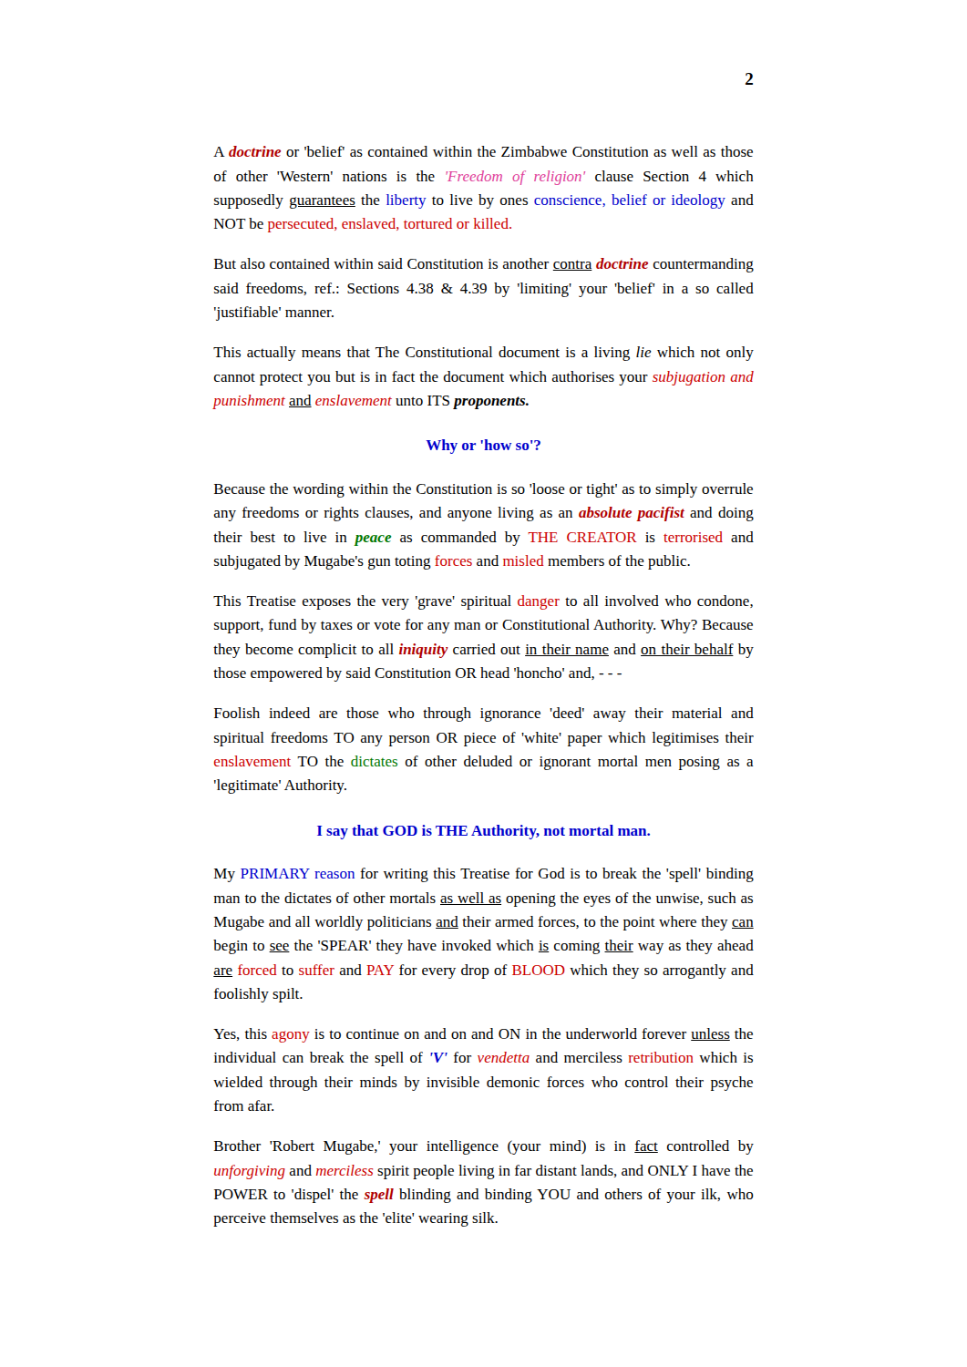2
A doctrine or 'belief' as contained within the Zimbabwe Constitution as well as those of other 'Western' nations is the 'Freedom of religion' clause Section 4 which supposedly guarantees the liberty to live by ones conscience, belief or ideology and NOT be persecuted, enslaved, tortured or killed.
But also contained within said Constitution is another contra doctrine countermanding said freedoms, ref.: Sections 4.38 & 4.39 by 'limiting' your 'belief' in a so called 'justifiable' manner.
This actually means that The Constitutional document is a living lie which not only cannot protect you but is in fact the document which authorises your subjugation and punishment and enslavement unto ITS proponents.
Why or 'how so'?
Because the wording within the Constitution is so 'loose or tight' as to simply overrule any freedoms or rights clauses, and anyone living as an absolute pacifist and doing their best to live in peace as commanded by THE CREATOR is terrorised and subjugated by Mugabe's gun toting forces and misled members of the public.
This Treatise exposes the very 'grave' spiritual danger to all involved who condone, support, fund by taxes or vote for any man or Constitutional Authority. Why? Because they become complicit to all iniquity carried out in their name and on their behalf by those empowered by said Constitution OR head 'honcho' and, - - -
Foolish indeed are those who through ignorance 'deed' away their material and spiritual freedoms TO any person OR piece of 'white' paper which legitimises their enslavement TO the dictates of other deluded or ignorant mortal men posing as a 'legitimate' Authority.
I say that GOD is THE Authority, not mortal man.
My PRIMARY reason for writing this Treatise for God is to break the 'spell' binding man to the dictates of other mortals as well as opening the eyes of the unwise, such as Mugabe and all worldly politicians and their armed forces, to the point where they can begin to see the 'SPEAR' they have invoked which is coming their way as they ahead are forced to suffer and PAY for every drop of BLOOD which they so arrogantly and foolishly spilt.
Yes, this agony is to continue on and on and ON in the underworld forever unless the individual can break the spell of 'V' for vendetta and merciless retribution which is wielded through their minds by invisible demonic forces who control their psyche from afar.
Brother 'Robert Mugabe,' your intelligence (your mind) is in fact controlled by unforgiving and merciless spirit people living in far distant lands, and ONLY I have the POWER to 'dispel' the spell blinding and binding YOU and others of your ilk, who perceive themselves as the 'elite' wearing silk.